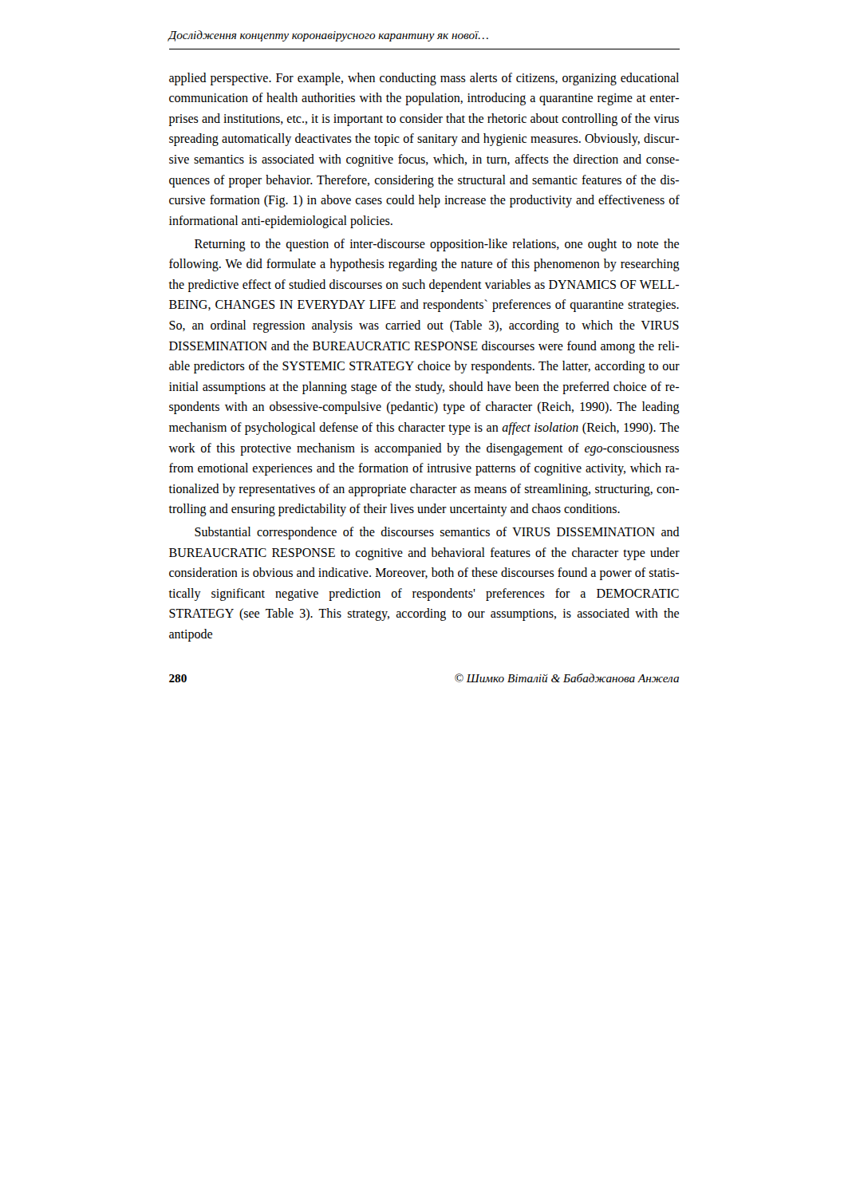Дослідження концепту коронавірусного карантину як нової…
applied perspective. For example, when conducting mass alerts of citizens, organizing educational communication of health authorities with the population, introducing a quarantine regime at enterprises and institutions, etc., it is important to consider that the rhetoric about controlling of the virus spreading automatically deactivates the topic of sanitary and hygienic measures. Obviously, discursive semantics is associated with cognitive focus, which, in turn, affects the direction and consequences of proper behavior. Therefore, considering the structural and semantic features of the discursive formation (Fig. 1) in above cases could help increase the productivity and effectiveness of informational anti-epidemiological policies.
Returning to the question of inter-discourse opposition-like relations, one ought to note the following. We did formulate a hypothesis regarding the nature of this phenomenon by researching the predictive effect of studied discourses on such dependent variables as DYNAMICS OF WELL-BEING, CHANGES IN EVERYDAY LIFE and respondents` preferences of quarantine strategies. So, an ordinal regression analysis was carried out (Table 3), according to which the VIRUS DISSEMINATION and the BUREAUCRATIC RESPONSE discourses were found among the reliable predictors of the SYSTEMIC STRATEGY choice by respondents. The latter, according to our initial assumptions at the planning stage of the study, should have been the preferred choice of respondents with an obsessive-compulsive (pedantic) type of character (Reich, 1990). The leading mechanism of psychological defense of this character type is an affect isolation (Reich, 1990). The work of this protective mechanism is accompanied by the disengagement of ego-consciousness from emotional experiences and the formation of intrusive patterns of cognitive activity, which rationalized by representatives of an appropriate character as means of streamlining, structuring, controlling and ensuring predictability of their lives under uncertainty and chaos conditions.
Substantial correspondence of the discourses semantics of VIRUS DISSEMINATION and BUREAUCRATIC RESPONSE to cognitive and behavioral features of the character type under consideration is obvious and indicative. Moreover, both of these discourses found a power of statistically significant negative prediction of respondents' preferences for a DEMOCRATIC STRATEGY (see Table 3). This strategy, according to our assumptions, is associated with the antipode
280 © Шимко Віталій & Бабаджанова Анжела